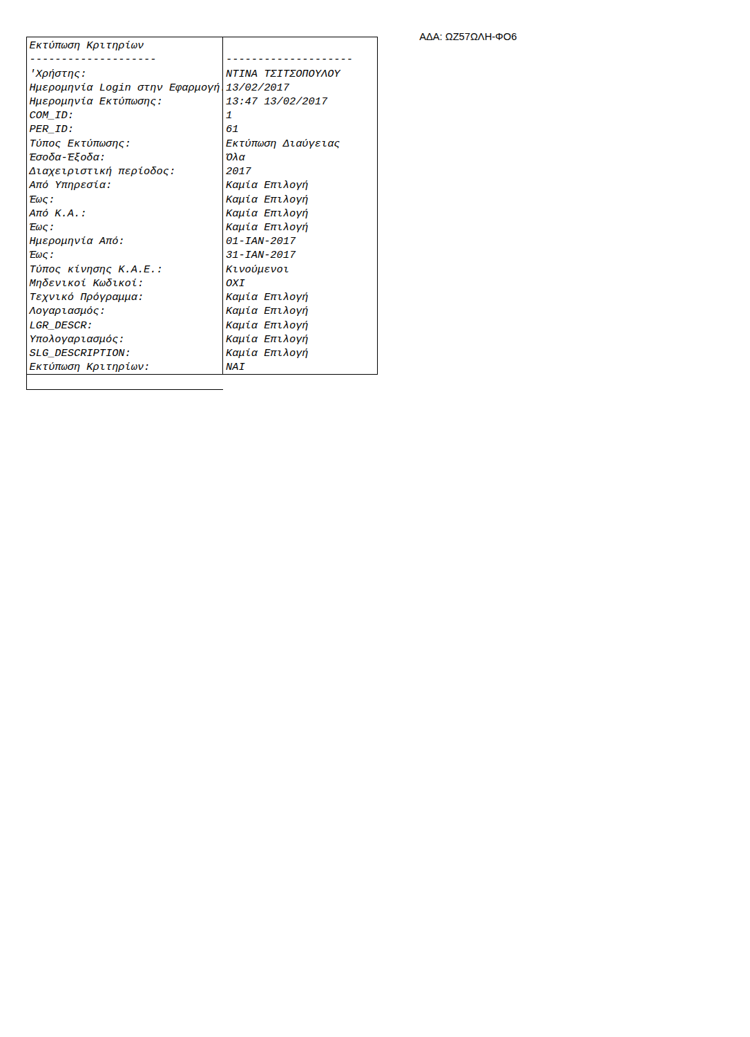ΑΔΑ: ΩΖ57ΩΛΗ-ΦΟ6
| Εκτύπωση Κριτηρίων | |
| -------------------- | -------------------- |
| 'Χρήστης: | ΝΤΙΝΑ ΤΣΙΤΣΟΠΟΥΛΟΥ |
| Ημερομηνία Login στην Εφαρμογή: | 13/02/2017 |
| Ημερομηνία Εκτύπωσης: | 13:47 13/02/2017 |
| COM_ID: | 1 |
| PER_ID: | 61 |
| Τύπος Εκτύπωσης: | Εκτύπωση Διαύγειας |
| Έσοδα-Έξοδα: | Όλα |
| Διαχειριστική περίοδος: | 2017 |
| Από Υπηρεσία: | Καμία Επιλογή |
| Έως: | Καμία Επιλογή |
| Από Κ.Α.: | Καμία Επιλογή |
| Έως: | Καμία Επιλογή |
| Ημερομηνία Από: | 01-ΙΑΝ-2017 |
| Έως: | 31-ΙΑΝ-2017 |
| Τύπος κίνησης Κ.Α.Ε.: | Κινούμενοι |
| Μηδενικοί Κωδικοί: | ΟΧΙ |
| Τεχνικό Πρόγραμμα: | Καμία Επιλογή |
| Λογαριασμός: | Καμία Επιλογή |
| LGR_DESCR: | Καμία Επιλογή |
| Υπολογαριασμός: | Καμία Επιλογή |
| SLG_DESCRIPTION: | Καμία Επιλογή |
| Εκτύπωση Κριτηρίων: | ΝΑΙ |